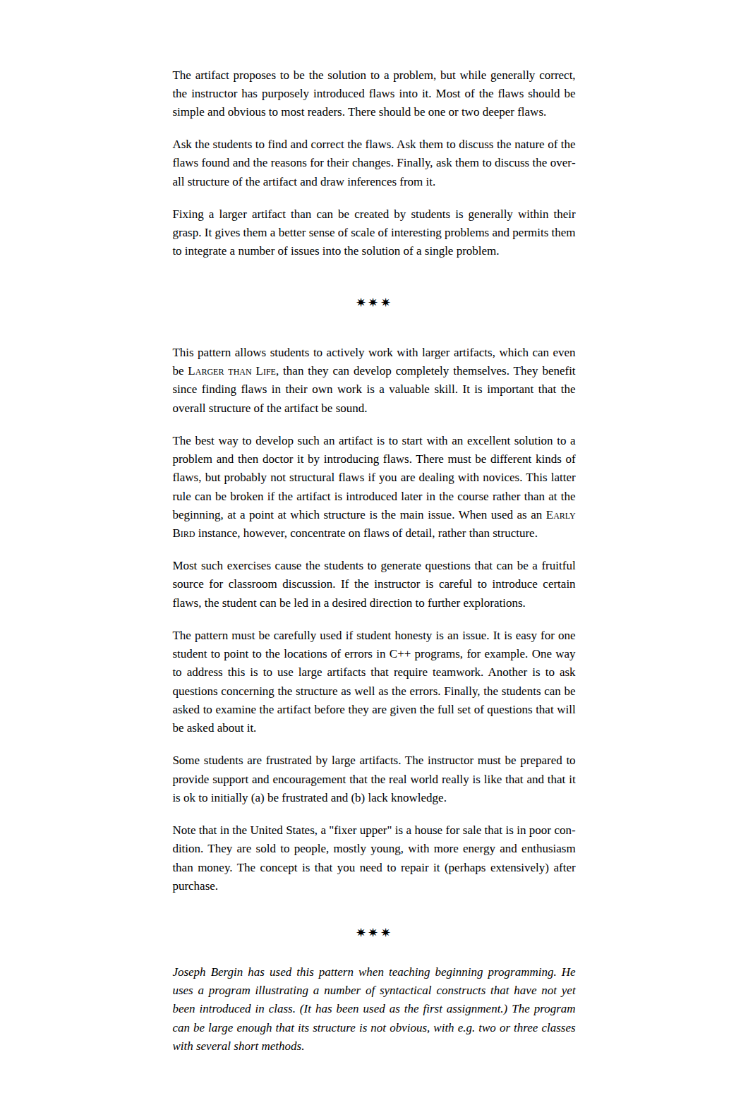The artifact proposes to be the solution to a problem, but while generally correct, the instructor has purposely introduced flaws into it. Most of the flaws should be simple and obvious to most readers. There should be one or two deeper flaws.
Ask the students to find and correct the flaws. Ask them to discuss the nature of the flaws found and the reasons for their changes. Finally, ask them to discuss the overall structure of the artifact and draw inferences from it.
Fixing a larger artifact than can be created by students is generally within their grasp. It gives them a better sense of scale of interesting problems and permits them to integrate a number of issues into the solution of a single problem.
✷✷✷
This pattern allows students to actively work with larger artifacts, which can even be Larger than Life, than they can develop completely themselves. They benefit since finding flaws in their own work is a valuable skill. It is important that the overall structure of the artifact be sound.
The best way to develop such an artifact is to start with an excellent solution to a problem and then doctor it by introducing flaws. There must be different kinds of flaws, but probably not structural flaws if you are dealing with novices. This latter rule can be broken if the artifact is introduced later in the course rather than at the beginning, at a point at which structure is the main issue. When used as an Early Bird instance, however, concentrate on flaws of detail, rather than structure.
Most such exercises cause the students to generate questions that can be a fruitful source for classroom discussion. If the instructor is careful to introduce certain flaws, the student can be led in a desired direction to further explorations.
The pattern must be carefully used if student honesty is an issue. It is easy for one student to point to the locations of errors in C++ programs, for example. One way to address this is to use large artifacts that require teamwork. Another is to ask questions concerning the structure as well as the errors. Finally, the students can be asked to examine the artifact before they are given the full set of questions that will be asked about it.
Some students are frustrated by large artifacts. The instructor must be prepared to provide support and encouragement that the real world really is like that and that it is ok to initially (a) be frustrated and (b) lack knowledge.
Note that in the United States, a "fixer upper" is a house for sale that is in poor condition. They are sold to people, mostly young, with more energy and enthusiasm than money. The concept is that you need to repair it (perhaps extensively) after purchase.
✷✷✷
Joseph Bergin has used this pattern when teaching beginning programming. He uses a program illustrating a number of syntactical constructs that have not yet been introduced in class. (It has been used as the first assignment.) The program can be large enough that its structure is not obvious, with e.g. two or three classes with several short methods.